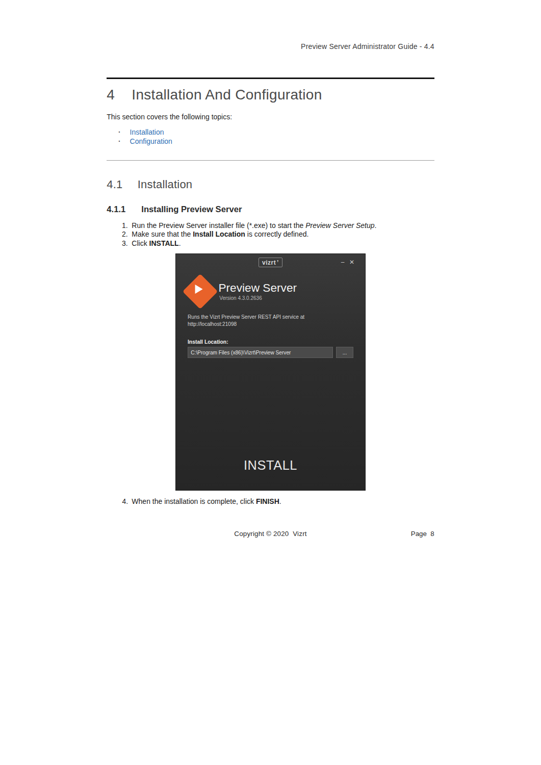Preview Server Administrator Guide - 4.4
4 Installation And Configuration
This section covers the following topics:
Installation
Configuration
4.1 Installation
4.1.1 Installing Preview Server
Run the Preview Server installer file (*.exe) to start the Preview Server Setup.
Make sure that the Install Location is correctly defined.
Click INSTALL.
vizrt –✕
Preview Server
Version 4.3.0.2636
Runs the Vizrt Preview Server REST API service at http://localhost:21098
Install Location:
C:\Program Files (x86)\Vizrt\Preview Server
...
INSTALL
4. When the installation is complete, click FINISH.
Copyright © 2020 Vizrt Page 8